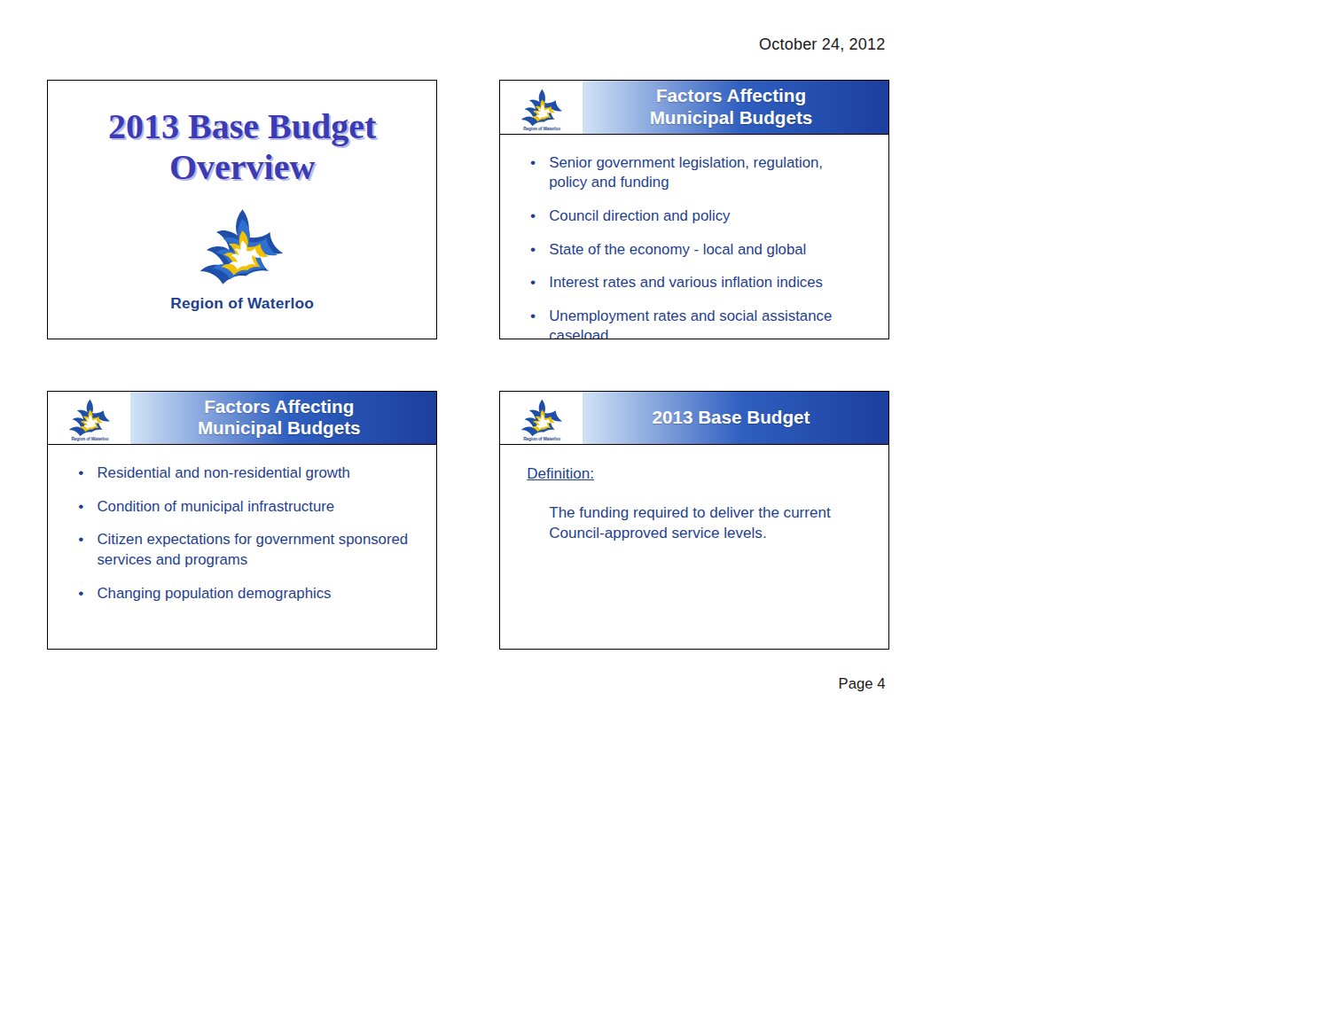October 24, 2012
2013 Base Budget
Overview
Region of Waterloo
Region of Waterloo
Factors Affecting
Municipal Budgets
Senior government legislation, regulation, policy and funding
Council direction and policy
State of the economy - local and global
Interest rates and various inflation indices
Unemployment rates and social assistance caseload
Region of Waterloo
Factors Affecting
Municipal Budgets
Residential and non-residential growth
Condition of municipal infrastructure
Citizen expectations for government sponsored services and programs
Changing population demographics
Region of Waterloo
2013 Base Budget
Definition:
The funding required to deliver the current Council-approved service levels.
Page 4